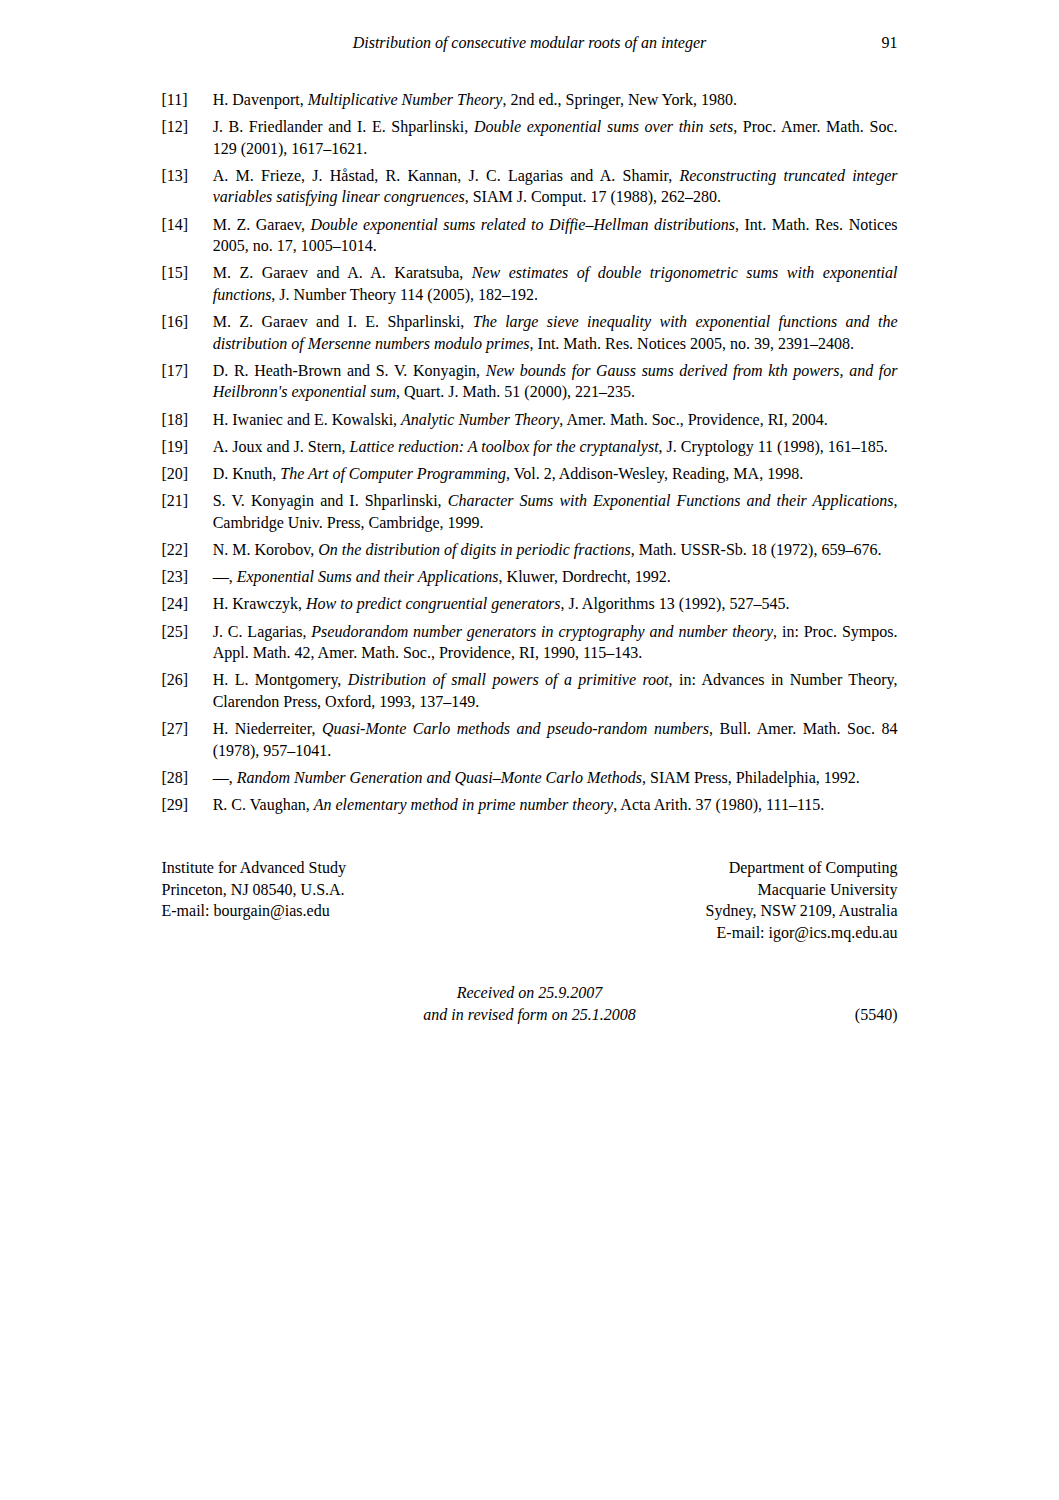Distribution of consecutive modular roots of an integer 91
[11] H. Davenport, Multiplicative Number Theory, 2nd ed., Springer, New York, 1980.
[12] J. B. Friedlander and I. E. Shparlinski, Double exponential sums over thin sets, Proc. Amer. Math. Soc. 129 (2001), 1617–1621.
[13] A. M. Frieze, J. Håstad, R. Kannan, J. C. Lagarias and A. Shamir, Reconstructing truncated integer variables satisfying linear congruences, SIAM J. Comput. 17 (1988), 262–280.
[14] M. Z. Garaev, Double exponential sums related to Diffie–Hellman distributions, Int. Math. Res. Notices 2005, no. 17, 1005–1014.
[15] M. Z. Garaev and A. A. Karatsuba, New estimates of double trigonometric sums with exponential functions, J. Number Theory 114 (2005), 182–192.
[16] M. Z. Garaev and I. E. Shparlinski, The large sieve inequality with exponential functions and the distribution of Mersenne numbers modulo primes, Int. Math. Res. Notices 2005, no. 39, 2391–2408.
[17] D. R. Heath-Brown and S. V. Konyagin, New bounds for Gauss sums derived from kth powers, and for Heilbronn's exponential sum, Quart. J. Math. 51 (2000), 221–235.
[18] H. Iwaniec and E. Kowalski, Analytic Number Theory, Amer. Math. Soc., Providence, RI, 2004.
[19] A. Joux and J. Stern, Lattice reduction: A toolbox for the cryptanalyst, J. Cryptology 11 (1998), 161–185.
[20] D. Knuth, The Art of Computer Programming, Vol. 2, Addison-Wesley, Reading, MA, 1998.
[21] S. V. Konyagin and I. Shparlinski, Character Sums with Exponential Functions and their Applications, Cambridge Univ. Press, Cambridge, 1999.
[22] N. M. Korobov, On the distribution of digits in periodic fractions, Math. USSR-Sb. 18 (1972), 659–676.
[23]—, Exponential Sums and their Applications, Kluwer, Dordrecht, 1992.
[24] H. Krawczyk, How to predict congruential generators, J. Algorithms 13 (1992), 527–545.
[25] J. C. Lagarias, Pseudorandom number generators in cryptography and number theory, in: Proc. Sympos. Appl. Math. 42, Amer. Math. Soc., Providence, RI, 1990, 115–143.
[26] H. L. Montgomery, Distribution of small powers of a primitive root, in: Advances in Number Theory, Clarendon Press, Oxford, 1993, 137–149.
[27] H. Niederreiter, Quasi-Monte Carlo methods and pseudo-random numbers, Bull. Amer. Math. Soc. 84 (1978), 957–1041.
[28]—, Random Number Generation and Quasi–Monte Carlo Methods, SIAM Press, Philadelphia, 1992.
[29] R. C. Vaughan, An elementary method in prime number theory, Acta Arith. 37 (1980), 111–115.
Institute for Advanced Study
Princeton, NJ 08540, U.S.A.
E-mail: bourgain@ias.edu
Department of Computing
Macquarie University
Sydney, NSW 2109, Australia
E-mail: igor@ics.mq.edu.au
Received on 25.9.2007
and in revised form on 25.1.2008 (5540)